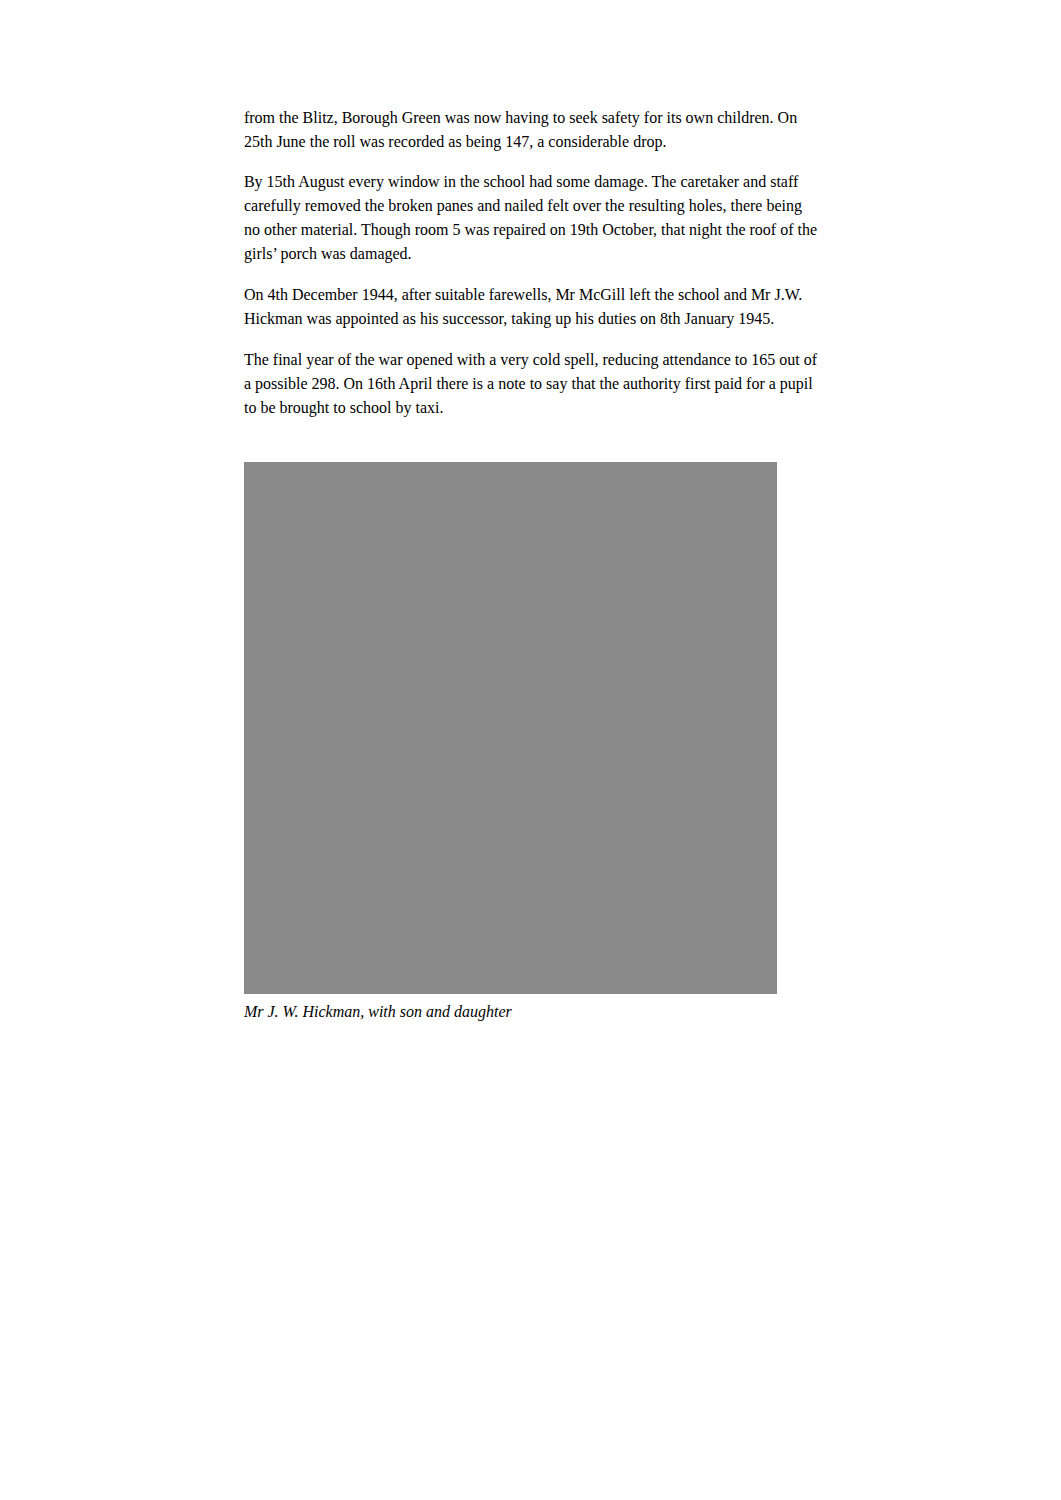from the Blitz, Borough Green was now having to seek safety for its own children. On 25th June the roll was recorded as being 147, a considerable drop.
By 15th August every window in the school had some damage. The caretaker and staff carefully removed the broken panes and nailed felt over the resulting holes, there being no other material. Though room 5 was repaired on 19th October, that night the roof of the girls’ porch was damaged.
On 4th December 1944, after suitable farewells, Mr McGill left the school and Mr J.W. Hickman was appointed as his successor, taking up his duties on 8th January 1945.
The final year of the war opened with a very cold spell, reducing attendance to 165 out of a possible 298. On 16th April there is a note to say that the authority first paid for a pupil to be brought to school by taxi.
Mr J. W. Hickman, with son and daughter